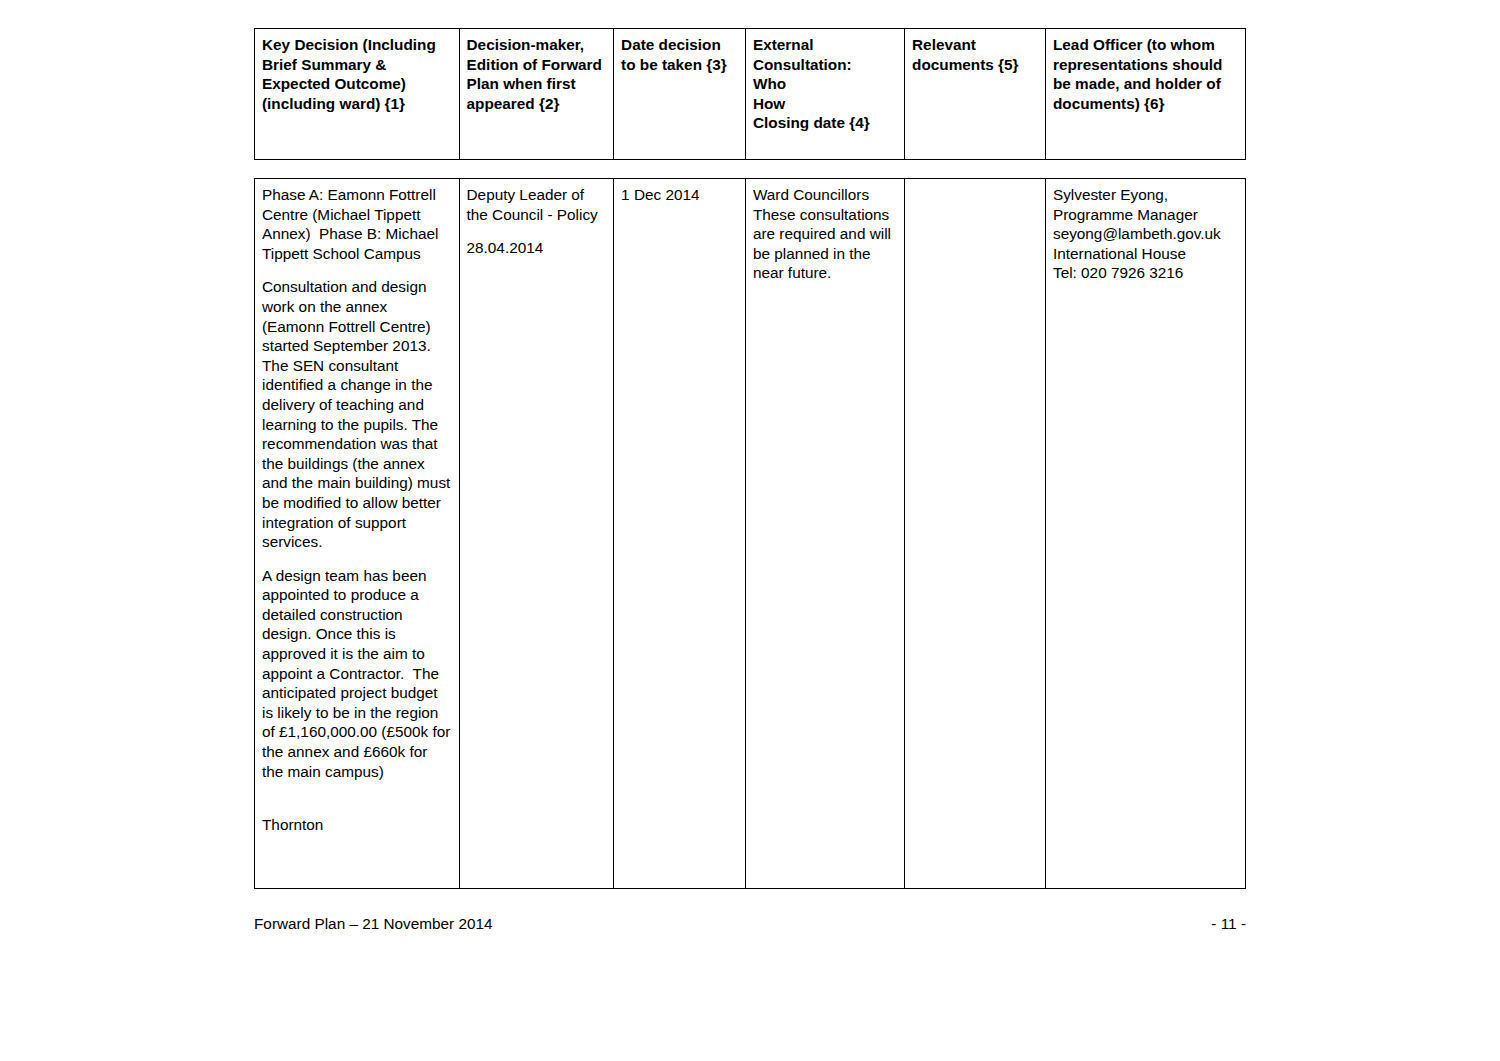| Key Decision (Including Brief Summary & Expected Outcome) (including ward) {1} | Decision-maker, Edition of Forward Plan when first appeared {2} | Date decision to be taken {3} | External Consultation: Who How Closing date {4} | Relevant documents {5} | Lead Officer (to whom representations should be made, and holder of documents) {6} |
| --- | --- | --- | --- | --- | --- |
| Phase A: Eamonn Fottrell Centre (Michael Tippett Annex) Phase B: Michael Tippett School Campus Consultation and design work on the annex (Eamonn Fottrell Centre) started September 2013. The SEN consultant identified a change in the delivery of teaching and learning to the pupils. The recommendation was that the buildings (the annex and the main building) must be modified to allow better integration of support services. A design team has been appointed to produce a detailed construction design. Once this is approved it is the aim to appoint a Contractor. The anticipated project budget is likely to be in the region of £1,160,000.00 (£500k for the annex and £660k for the main campus) Thornton | Deputy Leader of the Council - Policy 28.04.2014 | 1 Dec 2014 | Ward Councillors These consultations are required and will be planned in the near future. | | Sylvester Eyong, Programme Manager seyong@lambeth.gov.uk International House Tel: 020 7926 3216 |
Forward Plan – 21 November 2014
- 11 -